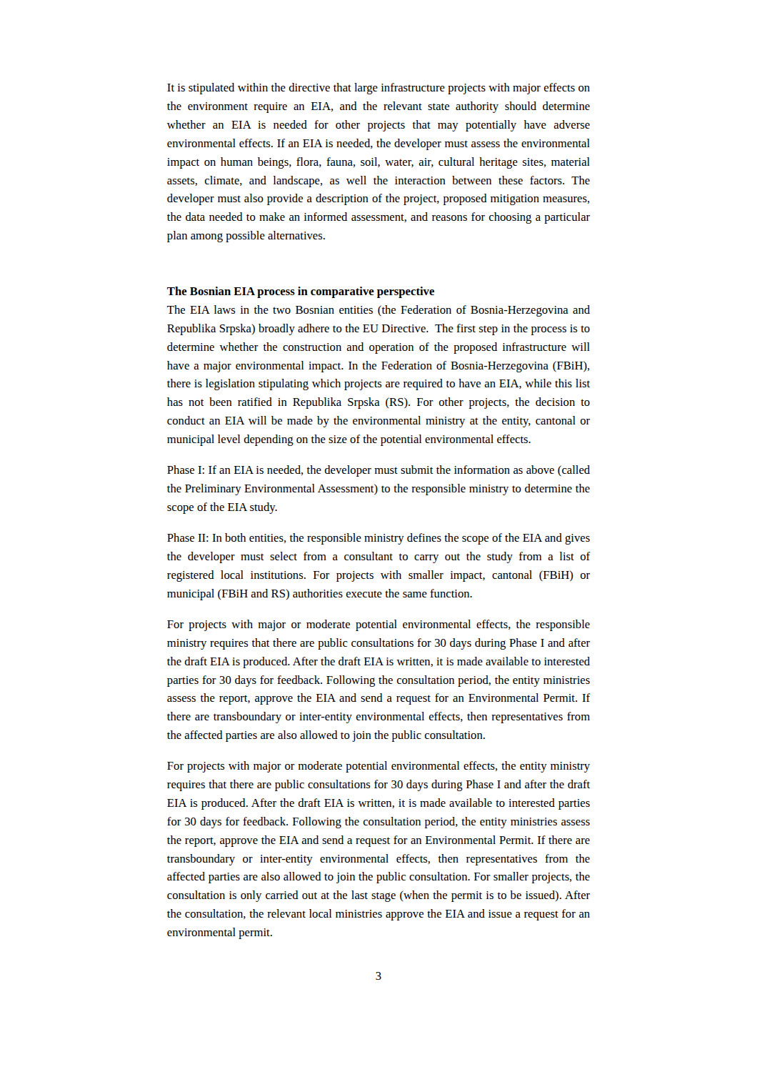It is stipulated within the directive that large infrastructure projects with major effects on the environment require an EIA, and the relevant state authority should determine whether an EIA is needed for other projects that may potentially have adverse environmental effects. If an EIA is needed, the developer must assess the environmental impact on human beings, flora, fauna, soil, water, air, cultural heritage sites, material assets, climate, and landscape, as well the interaction between these factors. The developer must also provide a description of the project, proposed mitigation measures, the data needed to make an informed assessment, and reasons for choosing a particular plan among possible alternatives.
The Bosnian EIA process in comparative perspective
The EIA laws in the two Bosnian entities (the Federation of Bosnia-Herzegovina and Republika Srpska) broadly adhere to the EU Directive. The first step in the process is to determine whether the construction and operation of the proposed infrastructure will have a major environmental impact. In the Federation of Bosnia-Herzegovina (FBiH), there is legislation stipulating which projects are required to have an EIA, while this list has not been ratified in Republika Srpska (RS). For other projects, the decision to conduct an EIA will be made by the environmental ministry at the entity, cantonal or municipal level depending on the size of the potential environmental effects.
Phase I: If an EIA is needed, the developer must submit the information as above (called the Preliminary Environmental Assessment) to the responsible ministry to determine the scope of the EIA study.
Phase II: In both entities, the responsible ministry defines the scope of the EIA and gives the developer must select from a consultant to carry out the study from a list of registered local institutions. For projects with smaller impact, cantonal (FBiH) or municipal (FBiH and RS) authorities execute the same function.
For projects with major or moderate potential environmental effects, the responsible ministry requires that there are public consultations for 30 days during Phase I and after the draft EIA is produced. After the draft EIA is written, it is made available to interested parties for 30 days for feedback. Following the consultation period, the entity ministries assess the report, approve the EIA and send a request for an Environmental Permit. If there are transboundary or inter-entity environmental effects, then representatives from the affected parties are also allowed to join the public consultation.
For projects with major or moderate potential environmental effects, the entity ministry requires that there are public consultations for 30 days during Phase I and after the draft EIA is produced. After the draft EIA is written, it is made available to interested parties for 30 days for feedback. Following the consultation period, the entity ministries assess the report, approve the EIA and send a request for an Environmental Permit. If there are transboundary or inter-entity environmental effects, then representatives from the affected parties are also allowed to join the public consultation. For smaller projects, the consultation is only carried out at the last stage (when the permit is to be issued). After the consultation, the relevant local ministries approve the EIA and issue a request for an environmental permit.
3